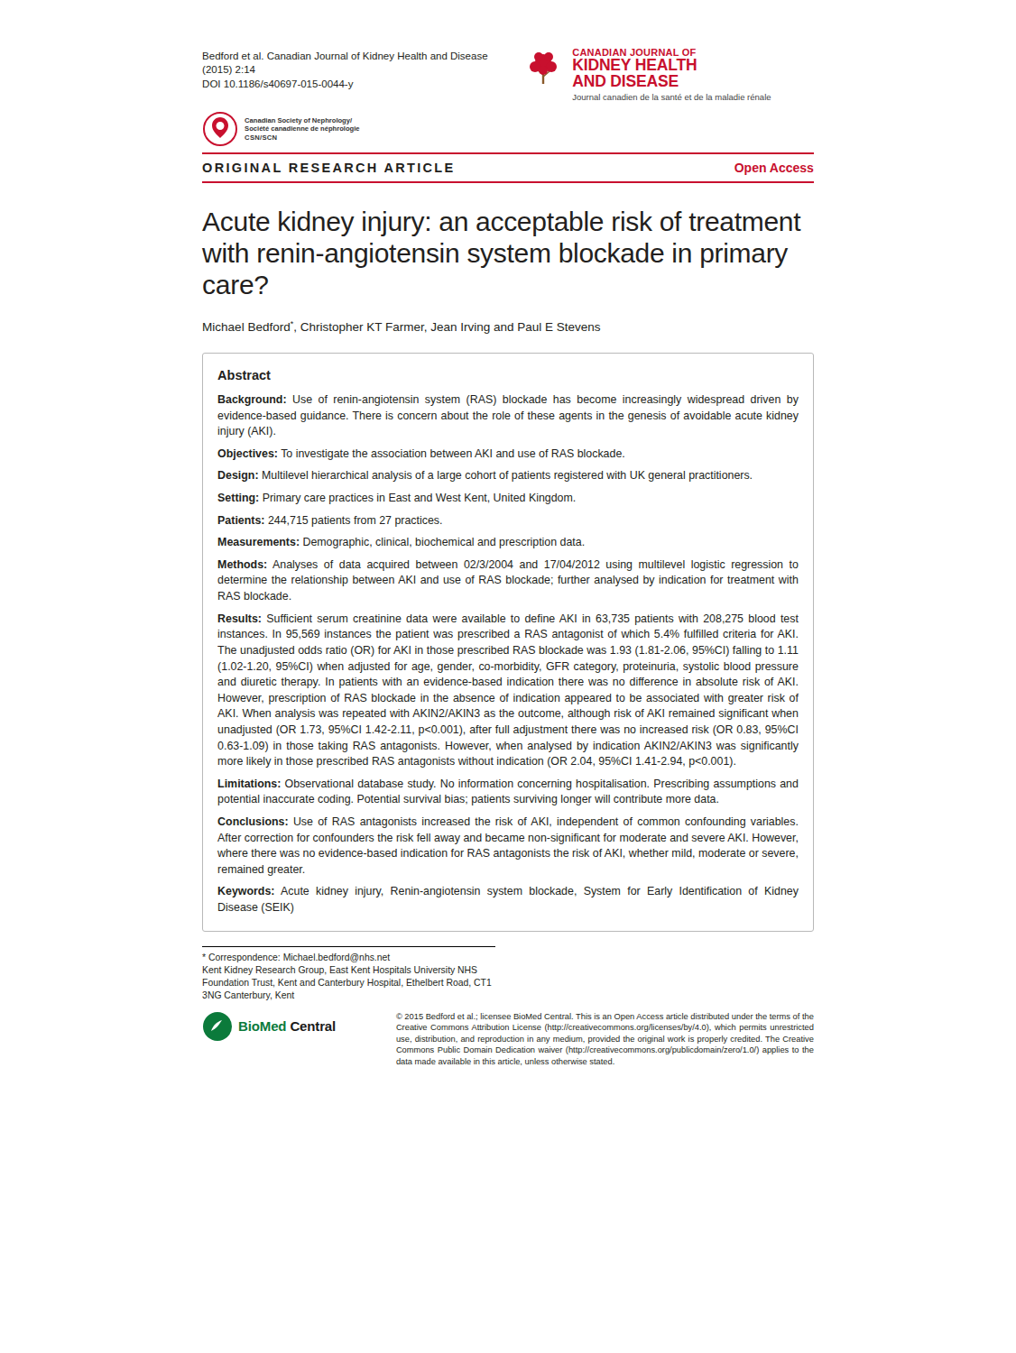Bedford et al. Canadian Journal of Kidney Health and Disease (2015) 2:14 DOI 10.1186/s40697-015-0044-y
Canadian Journal of
Kidney Health
and Disease
Journal canadien de la santé et de la maladie rénale
Canadian Society of Nephrology/ Société canadienne de néphrologie CSN/SCN
Original Research Article
Open Access
Acute kidney injury: an acceptable risk of treatment with renin-angiotensin system blockade in primary care?
Michael Bedford*, Christopher KT Farmer, Jean Irving and Paul E Stevens
Abstract
Background: Use of renin-angiotensin system (RAS) blockade has become increasingly widespread driven by evidence-based guidance. There is concern about the role of these agents in the genesis of avoidable acute kidney injury (AKI).
Objectives: To investigate the association between AKI and use of RAS blockade.
Design: Multilevel hierarchical analysis of a large cohort of patients registered with UK general practitioners.
Setting: Primary care practices in East and West Kent, United Kingdom.
Patients: 244,715 patients from 27 practices.
Measurements: Demographic, clinical, biochemical and prescription data.
Methods: Analyses of data acquired between 02/3/2004 and 17/04/2012 using multilevel logistic regression to determine the relationship between AKI and use of RAS blockade; further analysed by indication for treatment with RAS blockade.
Results: Sufficient serum creatinine data were available to define AKI in 63,735 patients with 208,275 blood test instances. In 95,569 instances the patient was prescribed a RAS antagonist of which 5.4% fulfilled criteria for AKI. The unadjusted odds ratio (OR) for AKI in those prescribed RAS blockade was 1.93 (1.81-2.06, 95%CI) falling to 1.11 (1.02-1.20, 95%CI) when adjusted for age, gender, co-morbidity, GFR category, proteinuria, systolic blood pressure and diuretic therapy. In patients with an evidence-based indication there was no difference in absolute risk of AKI. However, prescription of RAS blockade in the absence of indication appeared to be associated with greater risk of AKI. When analysis was repeated with AKIN2/AKIN3 as the outcome, although risk of AKI remained significant when unadjusted (OR 1.73, 95%CI 1.42-2.11, p<0.001), after full adjustment there was no increased risk (OR 0.83, 95%CI 0.63-1.09) in those taking RAS antagonists. However, when analysed by indication AKIN2/AKIN3 was significantly more likely in those prescribed RAS antagonists without indication (OR 2.04, 95%CI 1.41-2.94, p<0.001).
Limitations: Observational database study. No information concerning hospitalisation. Prescribing assumptions and potential inaccurate coding. Potential survival bias; patients surviving longer will contribute more data.
Conclusions: Use of RAS antagonists increased the risk of AKI, independent of common confounding variables. After correction for confounders the risk fell away and became non-significant for moderate and severe AKI. However, where there was no evidence-based indication for RAS antagonists the risk of AKI, whether mild, moderate or severe, remained greater.
Keywords: Acute kidney injury, Renin-angiotensin system blockade, System for Early Identification of Kidney Disease (SEIK)
* Correspondence: Michael.bedford@nhs.net
Kent Kidney Research Group, East Kent Hospitals University NHS Foundation Trust, Kent and Canterbury Hospital, Ethelbert Road, CT1 3NG Canterbury, Kent
Bio Med Central
© 2015 Bedford et al.; licensee BioMed Central. This is an Open Access article distributed under the terms of the Creative Commons Attribution License (http://creativecommons.org/licenses/by/4.0), which permits unrestricted use, distribution, and reproduction in any medium, provided the original work is properly credited. The Creative Commons Public Domain Dedication waiver (http://creativecommons.org/publicdomain/zero/1.0/) applies to the data made available in this article, unless otherwise stated.